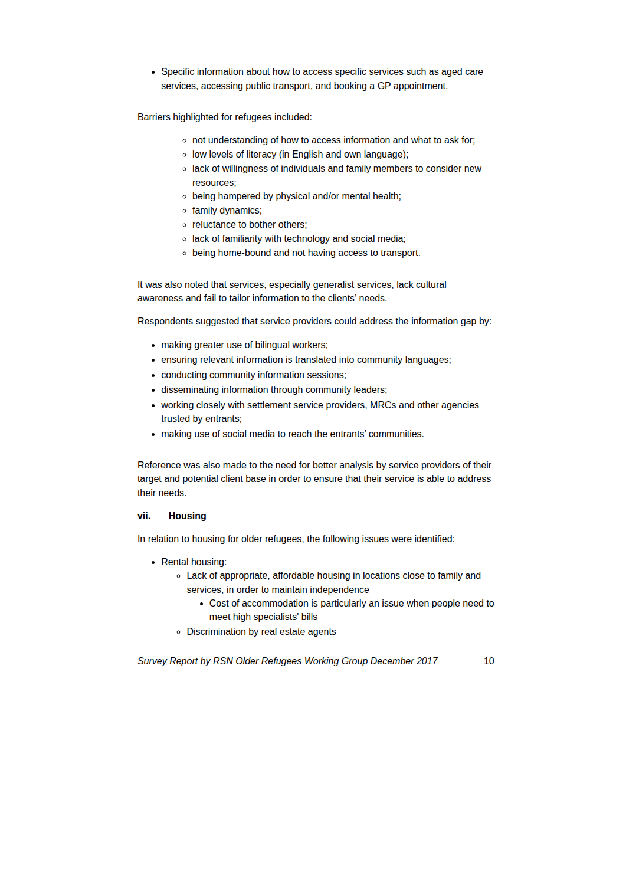Specific information about how to access specific services such as aged care services, accessing public transport, and booking a GP appointment.
Barriers highlighted for refugees included:
not understanding of how to access information and what to ask for;
low levels of literacy (in English and own language);
lack of willingness of individuals and family members to consider new resources;
being hampered by physical and/or mental health;
family dynamics;
reluctance to bother others;
lack of familiarity with technology and social media;
being home-bound and not having access to transport.
It was also noted that services, especially generalist services, lack cultural awareness and fail to tailor information to the clients’ needs.
Respondents suggested that service providers could address the information gap by:
making greater use of bilingual workers;
ensuring relevant information is translated into community languages;
conducting community information sessions;
disseminating information through community leaders;
working closely with settlement service providers, MRCs and other agencies trusted by entrants;
making use of social media to reach the entrants’ communities.
Reference was also made to the need for better analysis by service providers of their target and potential client base in order to ensure that their service is able to address their needs.
vii. Housing
In relation to housing for older refugees, the following issues were identified:
Rental housing:
Lack of appropriate, affordable housing in locations close to family and services, in order to maintain independence
Cost of accommodation is particularly an issue when people need to meet high specialists' bills
Discrimination by real estate agents
Survey Report by RSN Older Refugees Working Group December 2017 10